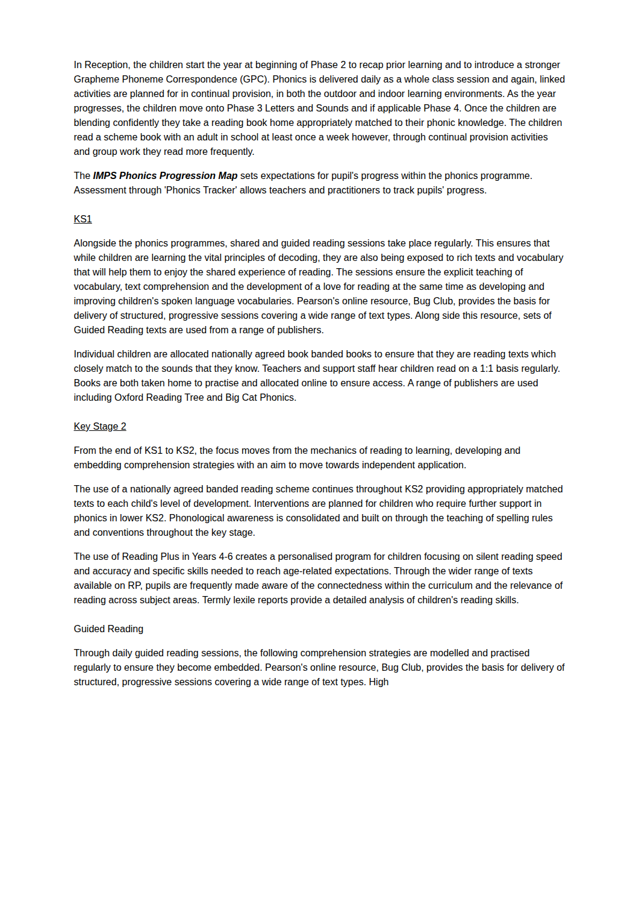In Reception, the children start the year at beginning of Phase 2 to recap prior learning and to introduce a stronger Grapheme Phoneme Correspondence (GPC). Phonics is delivered daily as a whole class session and again, linked activities are planned for in continual provision, in both the outdoor and indoor learning environments. As the year progresses, the children move onto Phase 3 Letters and Sounds and if applicable Phase 4. Once the children are blending confidently they take a reading book home appropriately matched to their phonic knowledge. The children read a scheme book with an adult in school at least once a week however, through continual provision activities and group work they read more frequently.
The IMPS Phonics Progression Map sets expectations for pupil's progress within the phonics programme. Assessment through 'Phonics Tracker' allows teachers and practitioners to track pupils' progress.
KS1
Alongside the phonics programmes, shared and guided reading sessions take place regularly. This ensures that while children are learning the vital principles of decoding, they are also being exposed to rich texts and vocabulary that will help them to enjoy the shared experience of reading. The sessions ensure the explicit teaching of vocabulary, text comprehension and the development of a love for reading at the same time as developing and improving children's spoken language vocabularies. Pearson's online resource, Bug Club, provides the basis for delivery of structured, progressive sessions covering a wide range of text types. Along side this resource, sets of Guided Reading texts are used from a range of publishers.
Individual children are allocated nationally agreed book banded books to ensure that they are reading texts which closely match to the sounds that they know. Teachers and support staff hear children read on a 1:1 basis regularly. Books are both taken home to practise and allocated online to ensure access. A range of publishers are used including Oxford Reading Tree and Big Cat Phonics.
Key Stage 2
From the end of KS1 to KS2, the focus moves from the mechanics of reading to learning, developing and embedding comprehension strategies with an aim to move towards independent application.
The use of a nationally agreed banded reading scheme continues throughout KS2 providing appropriately matched texts to each child's level of development. Interventions are planned for children who require further support in phonics in lower KS2. Phonological awareness is consolidated and built on through the teaching of spelling rules and conventions throughout the key stage.
The use of Reading Plus in Years 4-6 creates a personalised program for children focusing on silent reading speed and accuracy and specific skills needed to reach age-related expectations. Through the wider range of texts available on RP, pupils are frequently made aware of the connectedness within the curriculum and the relevance of reading across subject areas. Termly lexile reports provide a detailed analysis of children's reading skills.
Guided Reading
Through daily guided reading sessions, the following comprehension strategies are modelled and practised regularly to ensure they become embedded. Pearson's online resource, Bug Club, provides the basis for delivery of structured, progressive sessions covering a wide range of text types. High